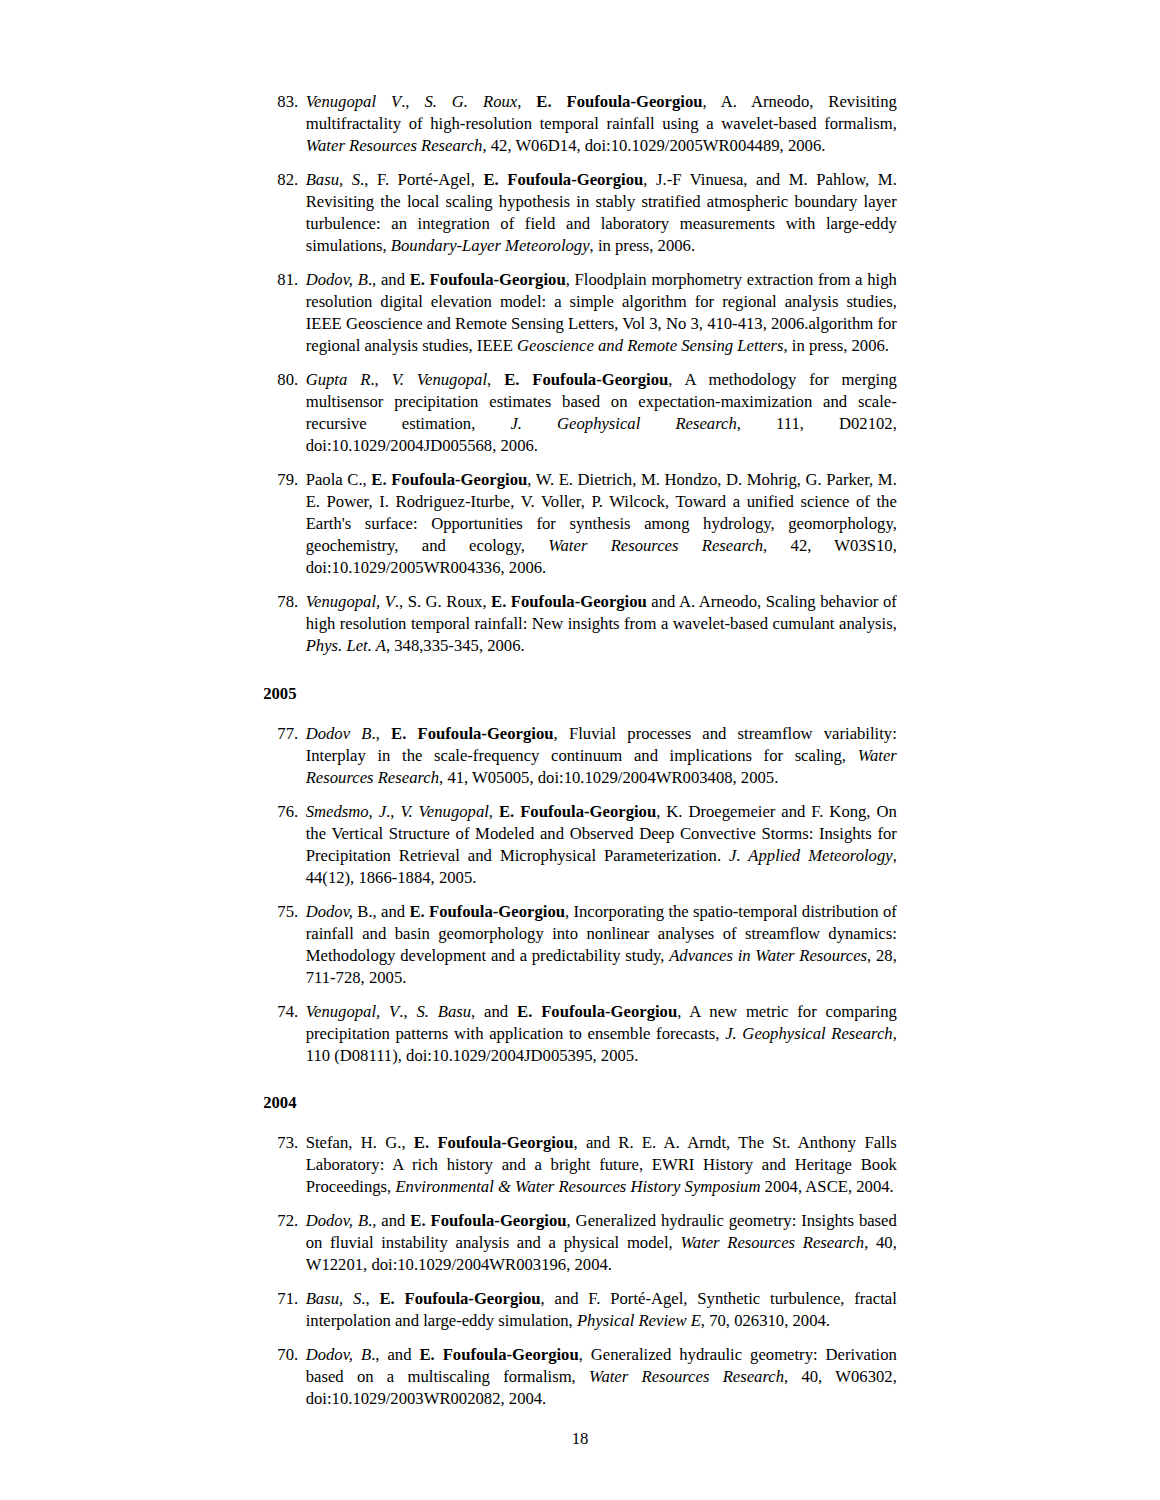83. Venugopal V., S. G. Roux, E. Foufoula-Georgiou, A. Arneodo, Revisiting multifractality of high-resolution temporal rainfall using a wavelet-based formalism, Water Resources Research, 42, W06D14, doi:10.1029/2005WR004489, 2006.
82. Basu, S., F. Porté-Agel, E. Foufoula-Georgiou, J.-F Vinuesa, and M. Pahlow, M. Revisiting the local scaling hypothesis in stably stratified atmospheric boundary layer turbulence: an integration of field and laboratory measurements with large-eddy simulations, Boundary-Layer Meteorology, in press, 2006.
81. Dodov, B., and E. Foufoula-Georgiou, Floodplain morphometry extraction from a high resolution digital elevation model: a simple algorithm for regional analysis studies, IEEE Geoscience and Remote Sensing Letters, Vol 3, No 3, 410-413, 2006.algorithm for regional analysis studies, IEEE Geoscience and Remote Sensing Letters, in press, 2006.
80. Gupta R., V. Venugopal, E. Foufoula-Georgiou, A methodology for merging multisensor precipitation estimates based on expectation-maximization and scale-recursive estimation, J. Geophysical Research, 111, D02102, doi:10.1029/2004JD005568, 2006.
79. Paola C., E. Foufoula-Georgiou, W. E. Dietrich, M. Hondzo, D. Mohrig, G. Parker, M. E. Power, I. Rodriguez-Iturbe, V. Voller, P. Wilcock, Toward a unified science of the Earth's surface: Opportunities for synthesis among hydrology, geomorphology, geochemistry, and ecology, Water Resources Research, 42, W03S10, doi:10.1029/2005WR004336, 2006.
78. Venugopal, V., S. G. Roux, E. Foufoula-Georgiou and A. Arneodo, Scaling behavior of high resolution temporal rainfall: New insights from a wavelet-based cumulant analysis, Phys. Let. A, 348,335-345, 2006.
2005
77. Dodov B., E. Foufoula-Georgiou, Fluvial processes and streamflow variability: Interplay in the scale-frequency continuum and implications for scaling, Water Resources Research, 41, W05005, doi:10.1029/2004WR003408, 2005.
76. Smedsmo, J., V. Venugopal, E. Foufoula-Georgiou, K. Droegemeier and F. Kong, On the Vertical Structure of Modeled and Observed Deep Convective Storms: Insights for Precipitation Retrieval and Microphysical Parameterization. J. Applied Meteorology, 44(12), 1866-1884, 2005.
75. Dodov, B., and E. Foufoula-Georgiou, Incorporating the spatio-temporal distribution of rainfall and basin geomorphology into nonlinear analyses of streamflow dynamics: Methodology development and a predictability study, Advances in Water Resources, 28, 711-728, 2005.
74. Venugopal, V., S. Basu, and E. Foufoula-Georgiou, A new metric for comparing precipitation patterns with application to ensemble forecasts, J. Geophysical Research, 110 (D08111), doi:10.1029/2004JD005395, 2005.
2004
73. Stefan, H. G., E. Foufoula-Georgiou, and R. E. A. Arndt, The St. Anthony Falls Laboratory: A rich history and a bright future, EWRI History and Heritage Book Proceedings, Environmental & Water Resources History Symposium 2004, ASCE, 2004.
72. Dodov, B., and E. Foufoula-Georgiou, Generalized hydraulic geometry: Insights based on fluvial instability analysis and a physical model, Water Resources Research, 40, W12201, doi:10.1029/2004WR003196, 2004.
71. Basu, S., E. Foufoula-Georgiou, and F. Porté-Agel, Synthetic turbulence, fractal interpolation and large-eddy simulation, Physical Review E, 70, 026310, 2004.
70. Dodov, B., and E. Foufoula-Georgiou, Generalized hydraulic geometry: Derivation based on a multiscaling formalism, Water Resources Research, 40, W06302, doi:10.1029/2003WR002082, 2004.
18